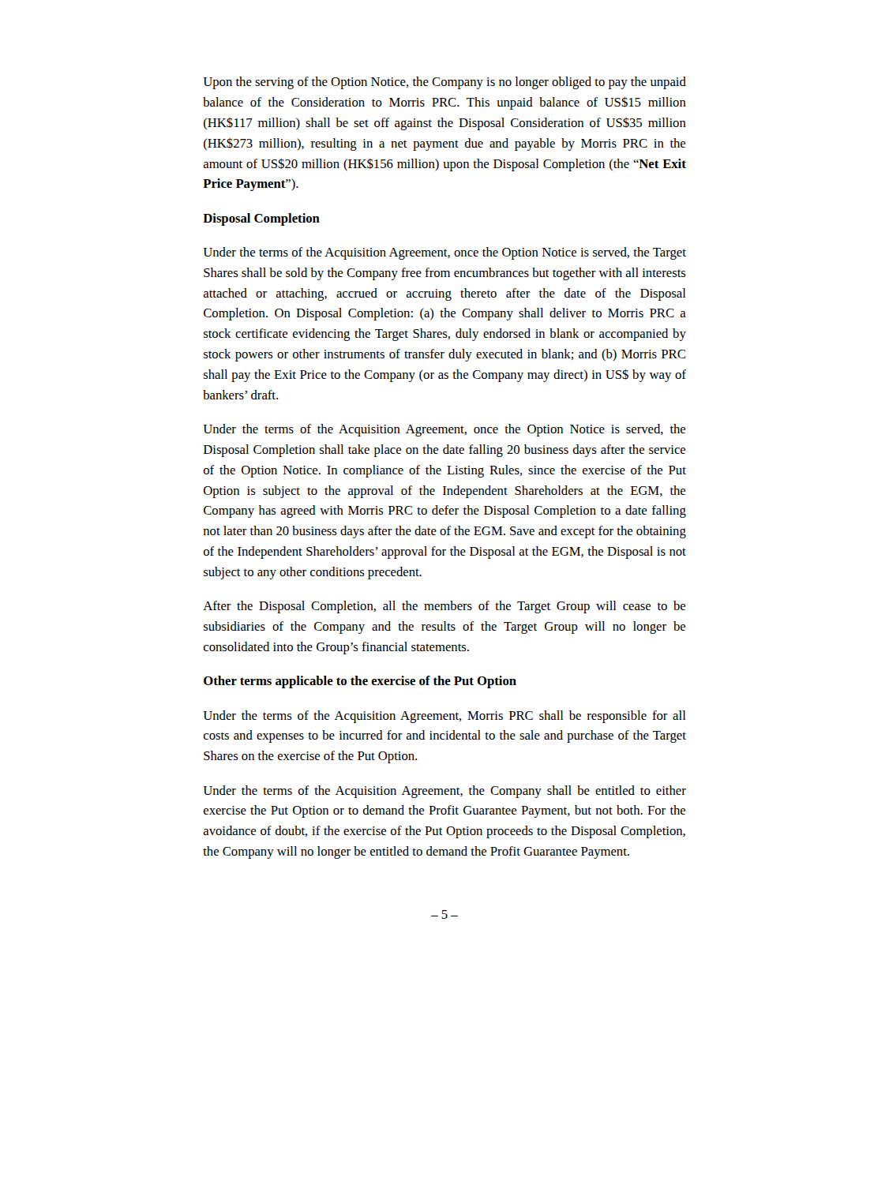Upon the serving of the Option Notice, the Company is no longer obliged to pay the unpaid balance of the Consideration to Morris PRC. This unpaid balance of US$15 million (HK$117 million) shall be set off against the Disposal Consideration of US$35 million (HK$273 million), resulting in a net payment due and payable by Morris PRC in the amount of US$20 million (HK$156 million) upon the Disposal Completion (the “Net Exit Price Payment”).
Disposal Completion
Under the terms of the Acquisition Agreement, once the Option Notice is served, the Target Shares shall be sold by the Company free from encumbrances but together with all interests attached or attaching, accrued or accruing thereto after the date of the Disposal Completion. On Disposal Completion: (a) the Company shall deliver to Morris PRC a stock certificate evidencing the Target Shares, duly endorsed in blank or accompanied by stock powers or other instruments of transfer duly executed in blank; and (b) Morris PRC shall pay the Exit Price to the Company (or as the Company may direct) in US$ by way of bankers’ draft.
Under the terms of the Acquisition Agreement, once the Option Notice is served, the Disposal Completion shall take place on the date falling 20 business days after the service of the Option Notice. In compliance of the Listing Rules, since the exercise of the Put Option is subject to the approval of the Independent Shareholders at the EGM, the Company has agreed with Morris PRC to defer the Disposal Completion to a date falling not later than 20 business days after the date of the EGM. Save and except for the obtaining of the Independent Shareholders’ approval for the Disposal at the EGM, the Disposal is not subject to any other conditions precedent.
After the Disposal Completion, all the members of the Target Group will cease to be subsidiaries of the Company and the results of the Target Group will no longer be consolidated into the Group’s financial statements.
Other terms applicable to the exercise of the Put Option
Under the terms of the Acquisition Agreement, Morris PRC shall be responsible for all costs and expenses to be incurred for and incidental to the sale and purchase of the Target Shares on the exercise of the Put Option.
Under the terms of the Acquisition Agreement, the Company shall be entitled to either exercise the Put Option or to demand the Profit Guarantee Payment, but not both. For the avoidance of doubt, if the exercise of the Put Option proceeds to the Disposal Completion, the Company will no longer be entitled to demand the Profit Guarantee Payment.
– 5 –